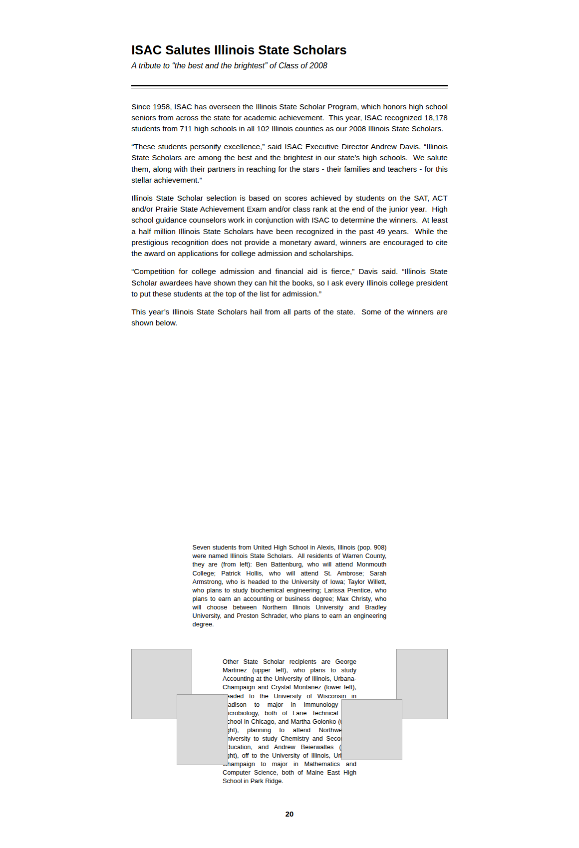ISAC Salutes Illinois State Scholars
A tribute to “the best and the brightest” of Class of 2008
Since 1958, ISAC has overseen the Illinois State Scholar Program, which honors high school seniors from across the state for academic achievement. This year, ISAC recognized 18,178 students from 711 high schools in all 102 Illinois counties as our 2008 Illinois State Scholars.
“These students personify excellence,” said ISAC Executive Director Andrew Davis. “Illinois State Scholars are among the best and the brightest in our state’s high schools. We salute them, along with their partners in reaching for the stars - their families and teachers - for this stellar achievement.”
Illinois State Scholar selection is based on scores achieved by students on the SAT, ACT and/or Prairie State Achievement Exam and/or class rank at the end of the junior year. High school guidance counselors work in conjunction with ISAC to determine the winners. At least a half million Illinois State Scholars have been recognized in the past 49 years. While the prestigious recognition does not provide a monetary award, winners are encouraged to cite the award on applications for college admission and scholarships.
“Competition for college admission and financial aid is fierce,” Davis said. “Illinois State Scholar awardees have shown they can hit the books, so I ask every Illinois college president to put these students at the top of the list for admission.”
This year’s Illinois State Scholars hail from all parts of the state. Some of the winners are shown below.
Seven students from United High School in Alexis, Illinois (pop. 908) were named Illinois State Scholars. All residents of Warren County, they are (from left): Ben Battenburg, who will attend Monmouth College; Patrick Hollis, who will attend St. Ambrose; Sarah Armstrong, who is headed to the University of Iowa; Taylor Willett, who plans to study biochemical engineering; Larissa Prentice, who plans to earn an accounting or business degree; Max Christy, who will choose between Northern Illinois University and Bradley University, and Preston Schrader, who plans to earn an engineering degree.
Other State Scholar recipients are George Martinez (upper left), who plans to study Accounting at the University of Illinois, Urbana-Champaign and Crystal Montanez (lower left), headed to the University of Wisconsin in Madison to major in Immunology and Microbiology, both of Lane Technical High School in Chicago, and Martha Golonko (upper right), planning to attend Northwestern University to study Chemistry and Secondary Education, and Andrew Beierwaltes (lower right), off to the University of Illinois, Urbana-Champaign to major in Mathematics and Computer Science, both of Maine East High School in Park Ridge.
20